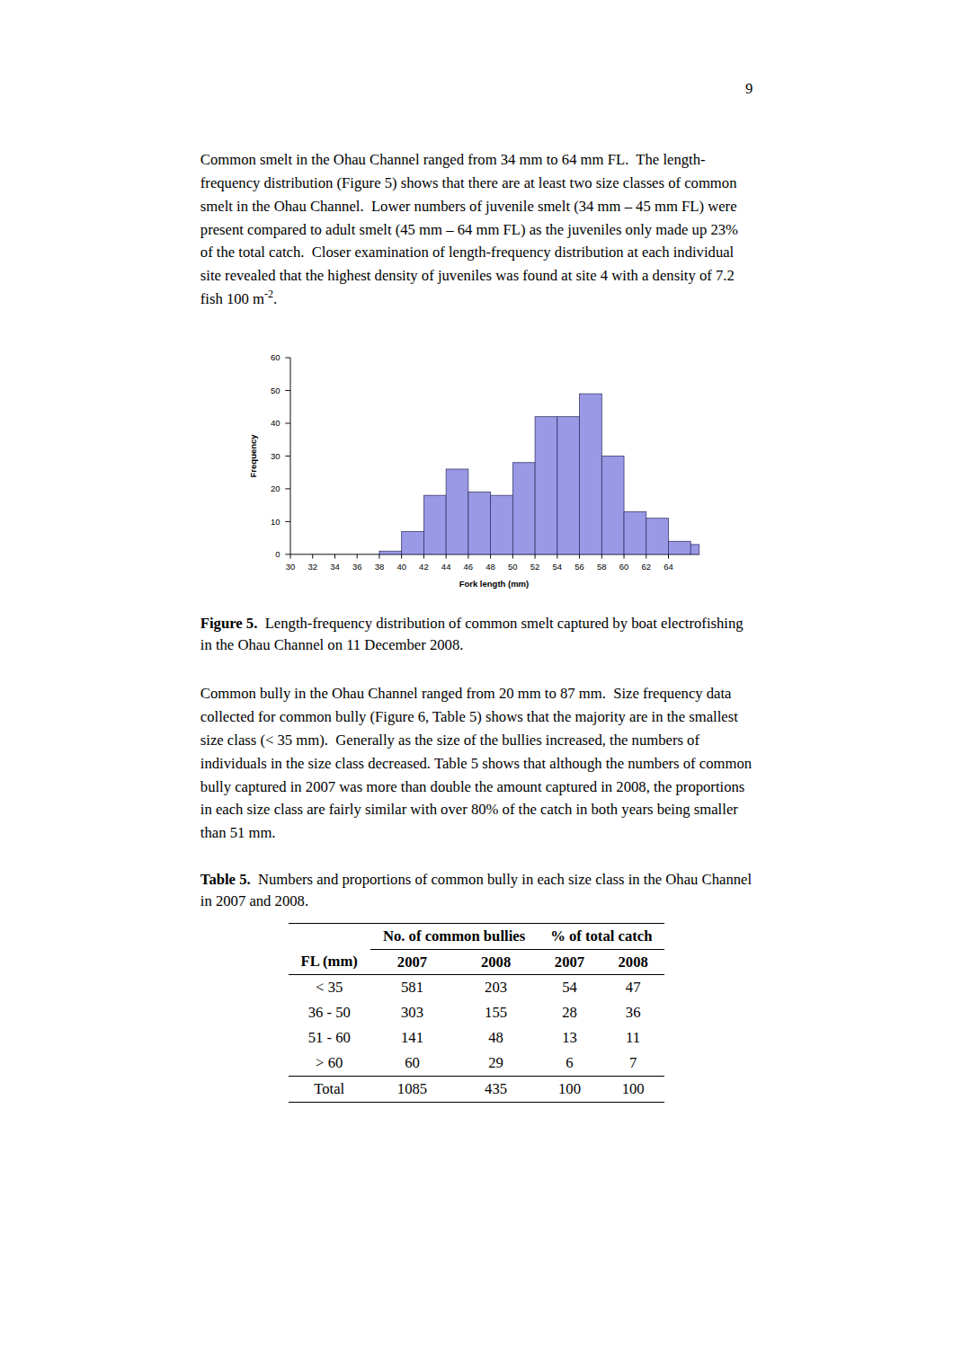9
Common smelt in the Ohau Channel ranged from 34 mm to 64 mm FL. The length-frequency distribution (Figure 5) shows that there are at least two size classes of common smelt in the Ohau Channel. Lower numbers of juvenile smelt (34 mm – 45 mm FL) were present compared to adult smelt (45 mm – 64 mm FL) as the juveniles only made up 23% of the total catch. Closer examination of length-frequency distribution at each individual site revealed that the highest density of juveniles was found at site 4 with a density of 7.2 fish 100 m-2.
0 10 20 30 40 50 60 Frequency 30 32 34 36 38 40 42 44 46 48 50 52 54 56 58 60 62 64 Fork length (mm)
Figure 5. Length-frequency distribution of common smelt captured by boat electrofishing in the Ohau Channel on 11 December 2008.
Common bully in the Ohau Channel ranged from 20 mm to 87 mm. Size frequency data collected for common bully (Figure 6, Table 5) shows that the majority are in the smallest size class (< 35 mm). Generally as the size of the bullies increased, the numbers of individuals in the size class decreased. Table 5 shows that although the numbers of common bully captured in 2007 was more than double the amount captured in 2008, the proportions in each size class are fairly similar with over 80% of the catch in both years being smaller than 51 mm.
Table 5. Numbers and proportions of common bully in each size class in the Ohau Channel in 2007 and 2008.
| | No. of common bullies | % of total catch |
| --- | --- | --- |
| FL (mm) | 2007 | 2008 | 2007 | 2008 |
| < 35 | 581 | 203 | 54 | 47 |
| 36 - 50 | 303 | 155 | 28 | 36 |
| 51 - 60 | 141 | 48 | 13 | 11 |
| > 60 | 60 | 29 | 6 | 7 |
| Total | 1085 | 435 | 100 | 100 |